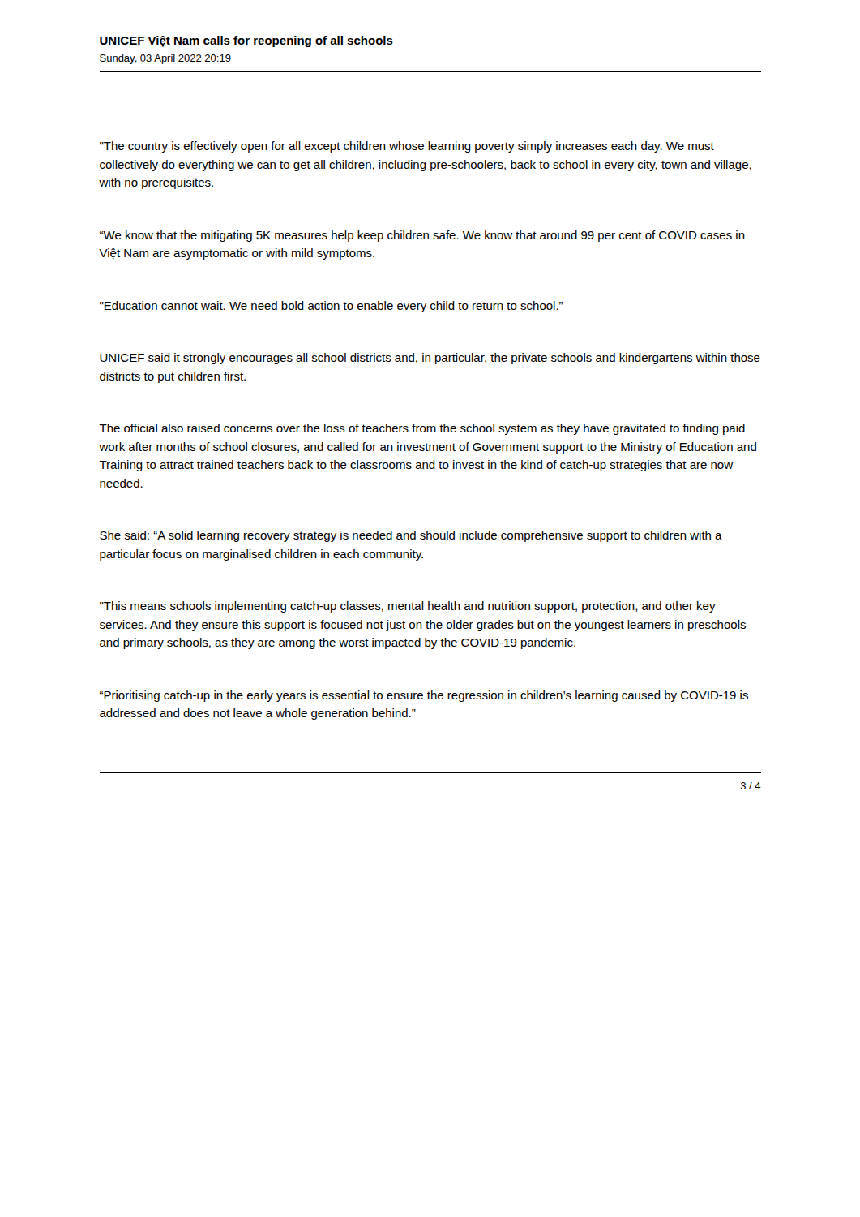UNICEF Việt Nam calls for reopening of all schools
Sunday, 03 April 2022 20:19
"The country is effectively open for all except children whose learning poverty simply increases each day. We must collectively do everything we can to get all children, including pre-schoolers, back to school in every city, town and village, with no prerequisites.
“We know that the mitigating 5K measures help keep children safe. We know that around 99 per cent of COVID cases in Việt Nam are asymptomatic or with mild symptoms.
"Education cannot wait. We need bold action to enable every child to return to school.”
UNICEF said it strongly encourages all school districts and, in particular, the private schools and kindergartens within those districts to put children first.
The official also raised concerns over the loss of teachers from the school system as they have gravitated to finding paid work after months of school closures, and called for an investment of Government support to the Ministry of Education and Training to attract trained teachers back to the classrooms and to invest in the kind of catch-up strategies that are now needed.
She said: “A solid learning recovery strategy is needed and should include comprehensive support to children with a particular focus on marginalised children in each community.
"This means schools implementing catch-up classes, mental health and nutrition support, protection, and other key services. And they ensure this support is focused not just on the older grades but on the youngest learners in preschools and primary schools, as they are among the worst impacted by the COVID-19 pandemic.
“Prioritising catch-up in the early years is essential to ensure the regression in children’s learning caused by COVID-19 is addressed and does not leave a whole generation behind.”
3 / 4